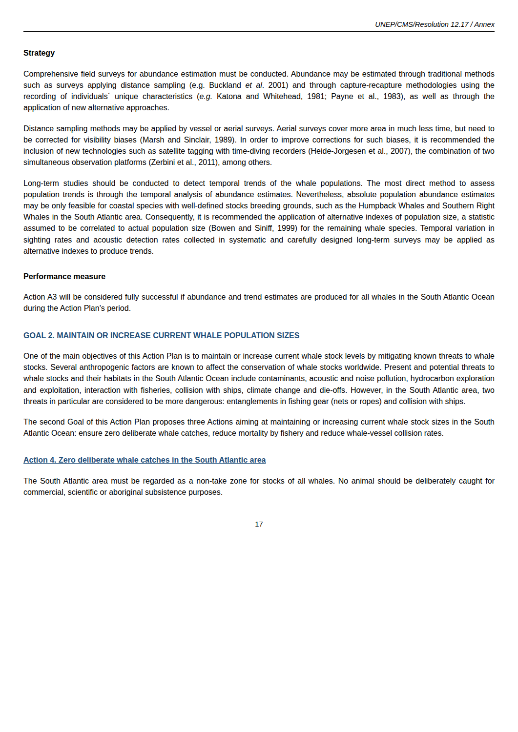UNEP/CMS/Resolution 12.17 / Annex
Strategy
Comprehensive field surveys for abundance estimation must be conducted. Abundance may be estimated through traditional methods such as surveys applying distance sampling (e.g. Buckland et al. 2001) and through capture-recapture methodologies using the recording of individuals´ unique characteristics (e.g. Katona and Whitehead, 1981; Payne et al., 1983), as well as through the application of new alternative approaches.
Distance sampling methods may be applied by vessel or aerial surveys. Aerial surveys cover more area in much less time, but need to be corrected for visibility biases (Marsh and Sinclair, 1989). In order to improve corrections for such biases, it is recommended the inclusion of new technologies such as satellite tagging with time-diving recorders (Heide-Jorgesen et al., 2007), the combination of two simultaneous observation platforms (Zerbini et al., 2011), among others.
Long-term studies should be conducted to detect temporal trends of the whale populations. The most direct method to assess population trends is through the temporal analysis of abundance estimates. Nevertheless, absolute population abundance estimates may be only feasible for coastal species with well-defined stocks breeding grounds, such as the Humpback Whales and Southern Right Whales in the South Atlantic area. Consequently, it is recommended the application of alternative indexes of population size, a statistic assumed to be correlated to actual population size (Bowen and Siniff, 1999) for the remaining whale species. Temporal variation in sighting rates and acoustic detection rates collected in systematic and carefully designed long-term surveys may be applied as alternative indexes to produce trends.
Performance measure
Action A3 will be considered fully successful if abundance and trend estimates are produced for all whales in the South Atlantic Ocean during the Action Plan's period.
Goal 2. Maintain or increase current whale population sizes
One of the main objectives of this Action Plan is to maintain or increase current whale stock levels by mitigating known threats to whale stocks. Several anthropogenic factors are known to affect the conservation of whale stocks worldwide. Present and potential threats to whale stocks and their habitats in the South Atlantic Ocean include contaminants, acoustic and noise pollution, hydrocarbon exploration and exploitation, interaction with fisheries, collision with ships, climate change and die-offs. However, in the South Atlantic area, two threats in particular are considered to be more dangerous: entanglements in fishing gear (nets or ropes) and collision with ships.
The second Goal of this Action Plan proposes three Actions aiming at maintaining or increasing current whale stock sizes in the South Atlantic Ocean: ensure zero deliberate whale catches, reduce mortality by fishery and reduce whale-vessel collision rates.
Action 4. Zero deliberate whale catches in the South Atlantic area
The South Atlantic area must be regarded as a non-take zone for stocks of all whales. No animal should be deliberately caught for commercial, scientific or aboriginal subsistence purposes.
17